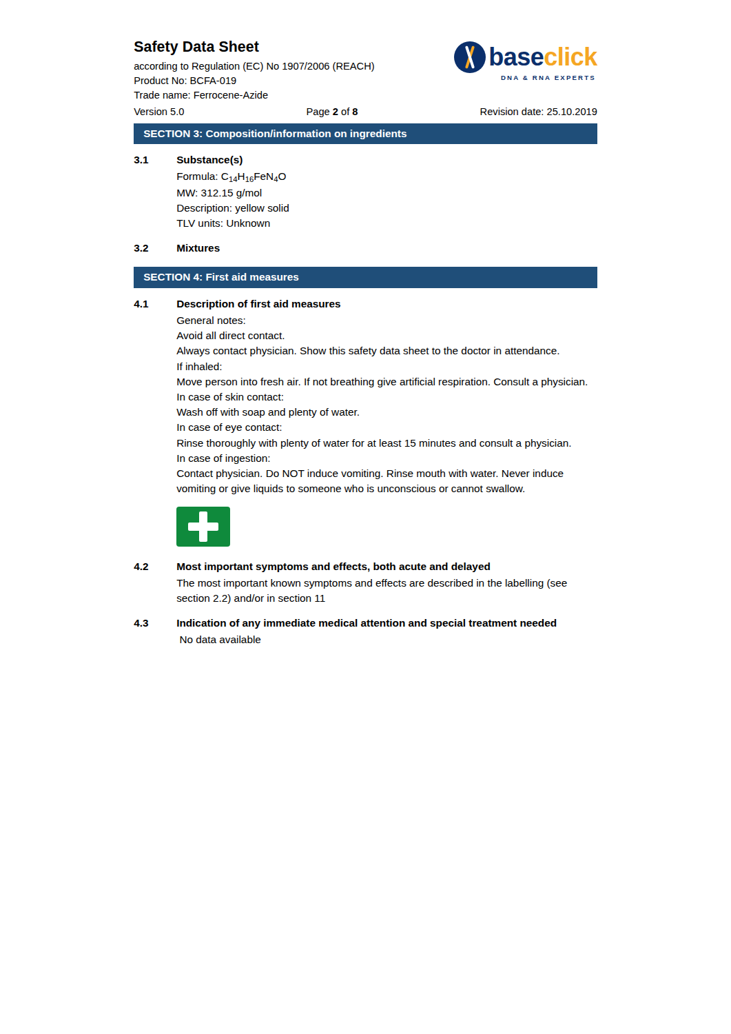Safety Data Sheet
according to Regulation (EC) No 1907/2006 (REACH)
Product No: BCFA-019
Trade name: Ferrocene-Azide
base click
DNA & RNA EXPERTS
Version 5.0 Page 2 of 8 Revision date: 25.10.2019
SECTION 3: Composition/information on ingredients
3.1
Substance(s)
Formula: C14 H16 FeN4 O
MW: 312.15 g/mol
Description: yellow solid
TLV units: Unknown
3.2
Mixtures
SECTION 4: First aid measures
4.1
Description of first aid measures
General notes:
Avoid all direct contact.
Always contact physician. Show this safety data sheet to the doctor in attendance.
If inhaled:
Move person into fresh air. If not breathing give artificial respiration. Consult a physician.
In case of skin contact:
Wash off with soap and plenty of water.
In case of eye contact:
Rinse thoroughly with plenty of water for at least 15 minutes and consult a physician.
In case of ingestion:
Contact physician. Do NOT induce vomiting. Rinse mouth with water. Never induce vomiting or give liquids to someone who is unconscious or cannot swallow.
4.2
Most important symptoms and effects, both acute and delayed
The most important known symptoms and effects are described in the labelling (see section 2.2) and/or in section 11
4.3
Indication of any immediate medical attention and special treatment needed
No data available